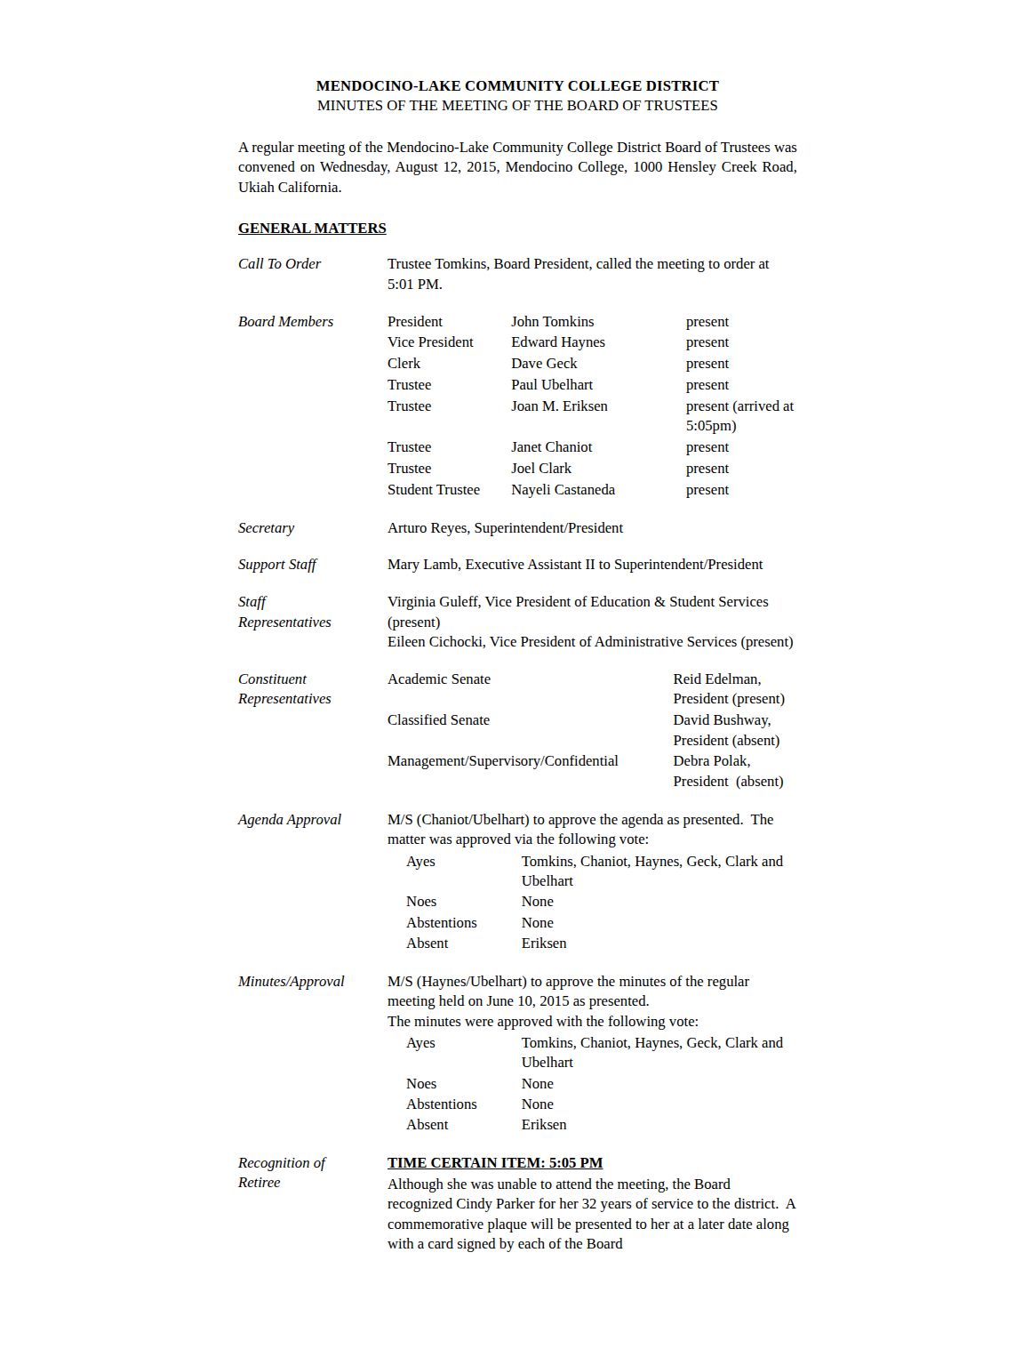MENDOCINO-LAKE COMMUNITY COLLEGE DISTRICT
MINUTES OF THE MEETING OF THE BOARD OF TRUSTEES
A regular meeting of the Mendocino-Lake Community College District Board of Trustees was convened on Wednesday, August 12, 2015, Mendocino College, 1000 Hensley Creek Road, Ukiah California.
GENERAL MATTERS
| Call To Order | Trustee Tomkins, Board President, called the meeting to order at 5:01 PM. |
| Board Members | / President / John Tomkins / present / / Vice President / Edward Haynes / present / / Clerk / Dave Geck / present / / Trustee / Paul Ubelhart / present / / Trustee / Joan M. Eriksen / present (arrived at 5:05pm) / / Trustee / Janet Chaniot / present / / Trustee / Joel Clark / present / / Student Trustee / Nayeli Castaneda / present / |
| Secretary | Arturo Reyes, Superintendent/President |
| Support Staff | Mary Lamb, Executive Assistant II to Superintendent/President |
| Staff Representatives | Virginia Guleff, Vice President of Education & Student Services (present) Eileen Cichocki, Vice President of Administrative Services (present) |
| Constituent Representatives | / Academic Senate / Reid Edelman, President (present) / / Classified Senate / David Bushway, President (absent) / / Management/Supervisory/Confidential / Debra Polak, President (absent) / |
| Agenda Approval | M/S (Chaniot/Ubelhart) to approve the agenda as presented. The matter was approved via the following vote: / Ayes / Tomkins, Chaniot, Haynes, Geck, Clark and Ubelhart / / Noes / None / / Abstentions / None / / Absent / Eriksen / |
| Minutes/Approval | M/S (Haynes/Ubelhart) to approve the minutes of the regular meeting held on June 10, 2015 as presented. The minutes were approved with the following vote: / Ayes / Tomkins, Chaniot, Haynes, Geck, Clark and Ubelhart / / Noes / None / / Abstentions / None / / Absent / Eriksen / |
| Recognition of Retiree | TIME CERTAIN ITEM: 5:05 PM Although she was unable to attend the meeting, the Board recognized Cindy Parker for her 32 years of service to the district. A commemorative plaque will be presented to her at a later date along with a card signed by each of the Board |